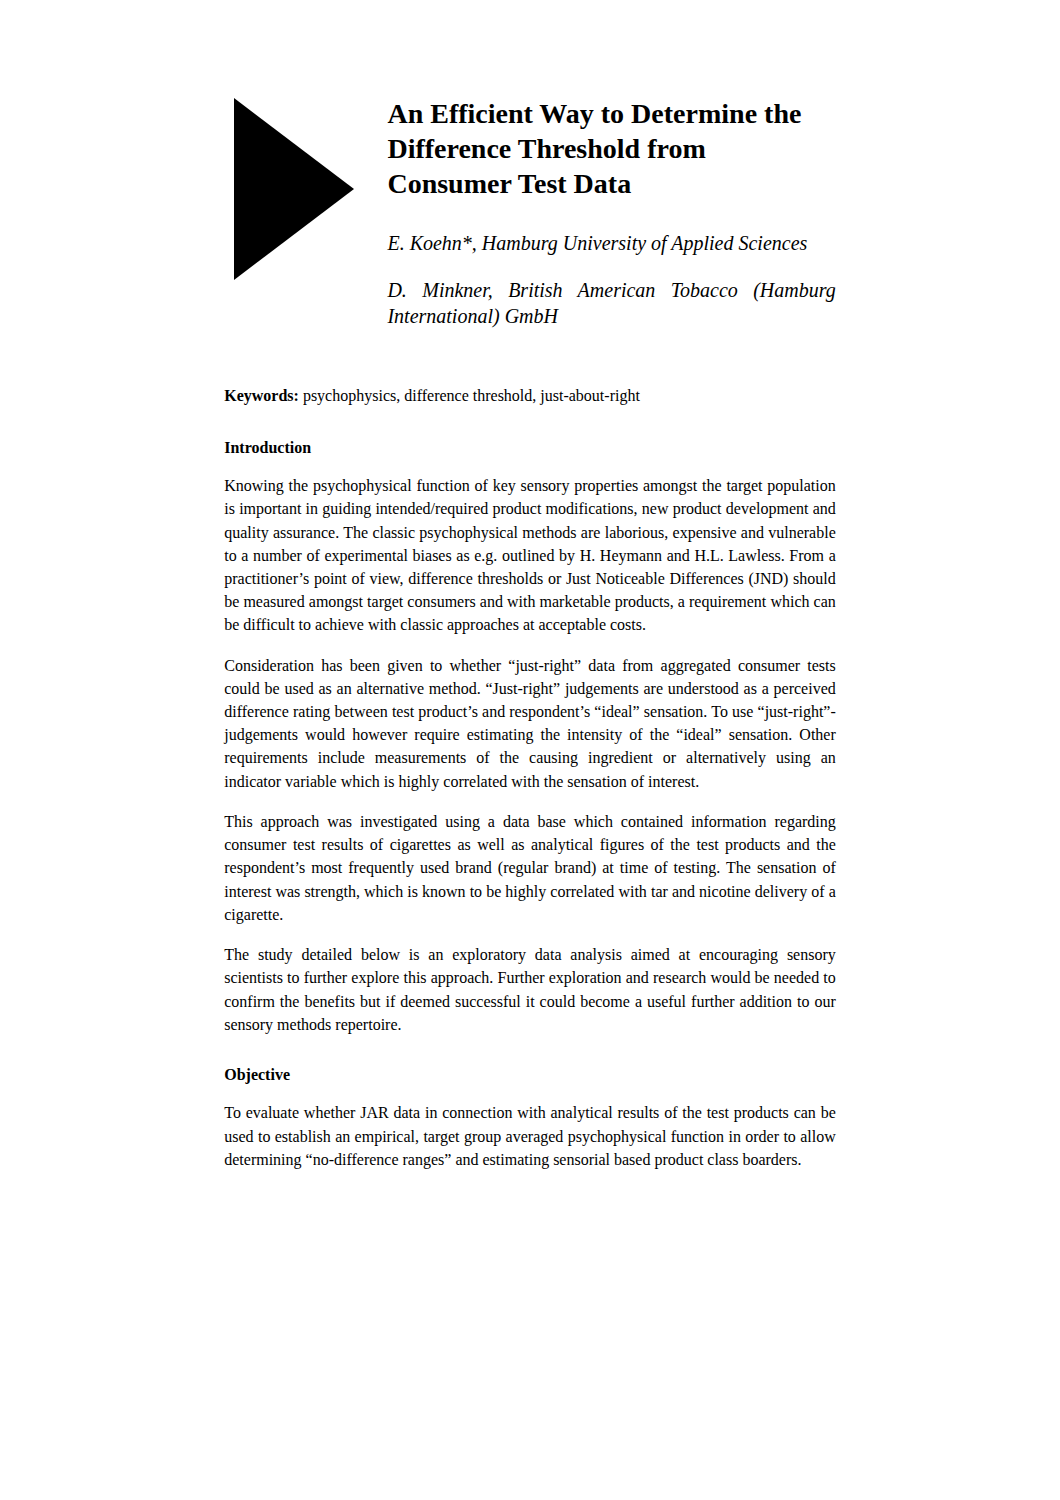An Efficient Way to Determine the Difference Threshold from Consumer Test Data
E. Koehn*, Hamburg University of Applied Sciences
D. Minkner, British American Tobacco (Hamburg International) GmbH
Keywords: psychophysics, difference threshold, just-about-right
Introduction
Knowing the psychophysical function of key sensory properties amongst the target population is important in guiding intended/required product modifications, new product development and quality assurance. The classic psychophysical methods are laborious, expensive and vulnerable to a number of experimental biases as e.g. outlined by H. Heymann and H.L. Lawless. From a practitioner’s point of view, difference thresholds or Just Noticeable Differences (JND) should be measured amongst target consumers and with marketable products, a requirement which can be difficult to achieve with classic approaches at acceptable costs.
Consideration has been given to whether “just-right” data from aggregated consumer tests could be used as an alternative method. “Just-right” judgements are understood as a perceived difference rating between test product’s and respondent’s “ideal” sensation. To use “just-right”-judgements would however require estimating the intensity of the “ideal” sensation. Other requirements include measurements of the causing ingredient or alternatively using an indicator variable which is highly correlated with the sensation of interest.
This approach was investigated using a data base which contained information regarding consumer test results of cigarettes as well as analytical figures of the test products and the respondent’s most frequently used brand (regular brand) at time of testing. The sensation of interest was strength, which is known to be highly correlated with tar and nicotine delivery of a cigarette.
The study detailed below is an exploratory data analysis aimed at encouraging sensory scientists to further explore this approach. Further exploration and research would be needed to confirm the benefits but if deemed successful it could become a useful further addition to our sensory methods repertoire.
Objective
To evaluate whether JAR data in connection with analytical results of the test products can be used to establish an empirical, target group averaged psychophysical function in order to allow determining “no-difference ranges” and estimating sensorial based product class boarders.